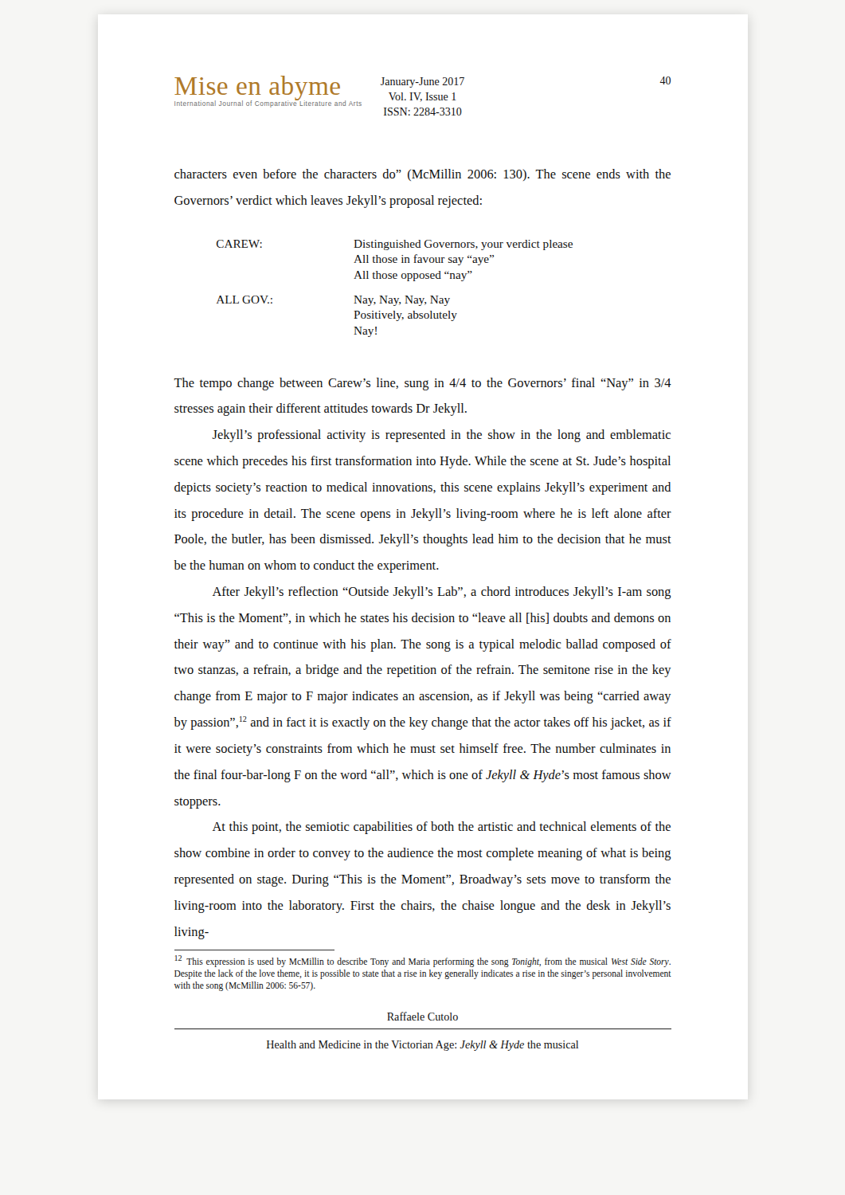Mise en abyme
International Journal of Comparative Literature and Arts
January-June 2017
Vol. IV, Issue 1
ISSN: 2284-3310
40
characters even before the characters do” (McMillin 2006: 130). The scene ends with the Governors’ verdict which leaves Jekyll’s proposal rejected:
| CAREW: | Distinguished Governors, your verdict please All those in favour say “aye” All those opposed “nay” |
| ALL GOV.: | Nay, Nay, Nay, Nay Positively, absolutely Nay! |
The tempo change between Carew’s line, sung in 4/4 to the Governors’ final “Nay” in 3/4 stresses again their different attitudes towards Dr Jekyll.
Jekyll’s professional activity is represented in the show in the long and emblematic scene which precedes his first transformation into Hyde. While the scene at St. Jude’s hospital depicts society’s reaction to medical innovations, this scene explains Jekyll’s experiment and its procedure in detail. The scene opens in Jekyll’s living-room where he is left alone after Poole, the butler, has been dismissed. Jekyll’s thoughts lead him to the decision that he must be the human on whom to conduct the experiment.
After Jekyll’s reflection “Outside Jekyll’s Lab”, a chord introduces Jekyll’s I-am song “This is the Moment”, in which he states his decision to “leave all [his] doubts and demons on their way” and to continue with his plan. The song is a typical melodic ballad composed of two stanzas, a refrain, a bridge and the repetition of the refrain. The semitone rise in the key change from E major to F major indicates an ascension, as if Jekyll was being “carried away by passion”,12 and in fact it is exactly on the key change that the actor takes off his jacket, as if it were society’s constraints from which he must set himself free. The number culminates in the final four-bar-long F on the word “all”, which is one of Jekyll & Hyde’s most famous show stoppers.
At this point, the semiotic capabilities of both the artistic and technical elements of the show combine in order to convey to the audience the most complete meaning of what is being represented on stage. During “This is the Moment”, Broadway’s sets move to transform the living-room into the laboratory. First the chairs, the chaise longue and the desk in Jekyll’s living-
12 This expression is used by McMillin to describe Tony and Maria performing the song Tonight, from the musical West Side Story. Despite the lack of the love theme, it is possible to state that a rise in key generally indicates a rise in the singer’s personal involvement with the song (McMillin 2006: 56-57).
Raffaele Cutolo
Health and Medicine in the Victorian Age: Jekyll & Hyde the musical